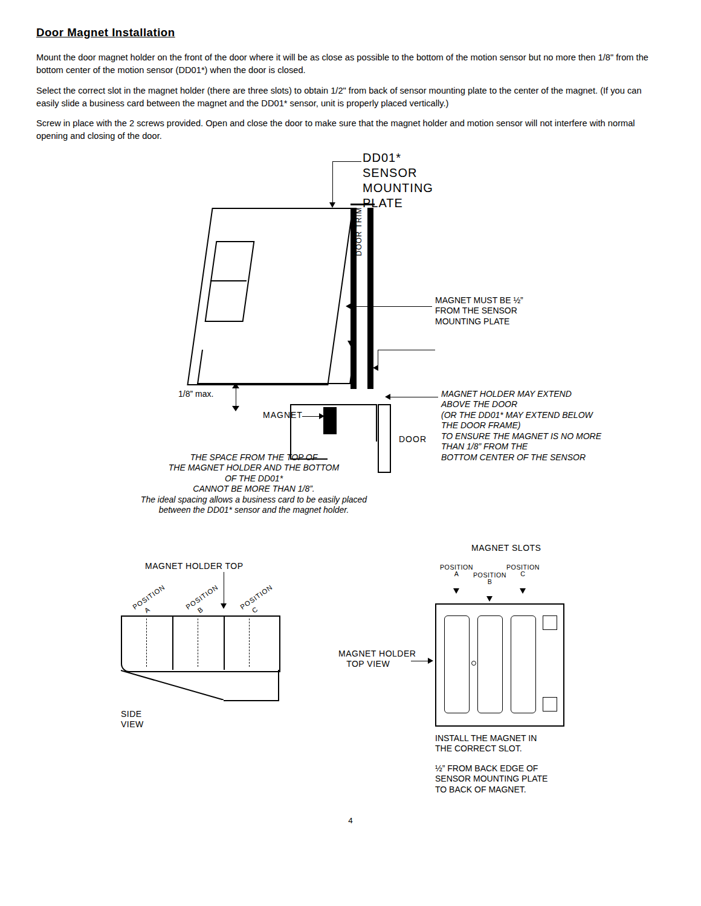Door Magnet Installation
Mount the door magnet holder on the front of the door where it will be as close as possible to the bottom of the motion sensor but no more then 1/8" from the bottom center of the motion sensor (DD01*) when the door is closed.
Select the correct slot in the magnet holder (there are three slots) to obtain 1/2" from back of sensor mounting plate to the center of the magnet. (If you can easily slide a business card between the magnet and the DD01* sensor, unit is properly placed vertically.)
Screw in place with the 2 screws provided. Open and close the door to make sure that the magnet holder and motion sensor will not interfere with normal opening and closing of the door.
DD01*
SENSOR
MOUNTING
PLATE
SENSOR
DOOR TRIM
MAGNET MUST BE ½”
FROM THE SENSOR
MOUNTING PLATE
1/8” max.
MAGNET
DOOR
MAGNET HOLDER MAY EXTEND
ABOVE THE DOOR
(OR THE DD01* MAY EXTEND BELOW
THE DOOR FRAME)
TO ENSURE THE MAGNET IS NO MORE
THAN 1/8” FROM THE
BOTTOM CENTER OF THE SENSOR
THE SPACE FROM THE TOP OF
THE MAGNET HOLDER AND THE BOTTOM
OF THE DD01*
CANNOT BE MORE THAN 1/8”.
The ideal spacing allows a business card to be easily placed
between the DD01* sensor and the magnet holder.
MAGNET HOLDER TOP
POSITION
A
POSITION
B
POSITION
C
SIDE
VIEW
MAGNET SLOTS
POSITION
A
POSITION
B
POSITION
C
MAGNET HOLDER
TOP VIEW
INSTALL THE MAGNET IN
THE CORRECT SLOT.
½” FROM BACK EDGE OF
SENSOR MOUNTING PLATE
TO BACK OF MAGNET.
4